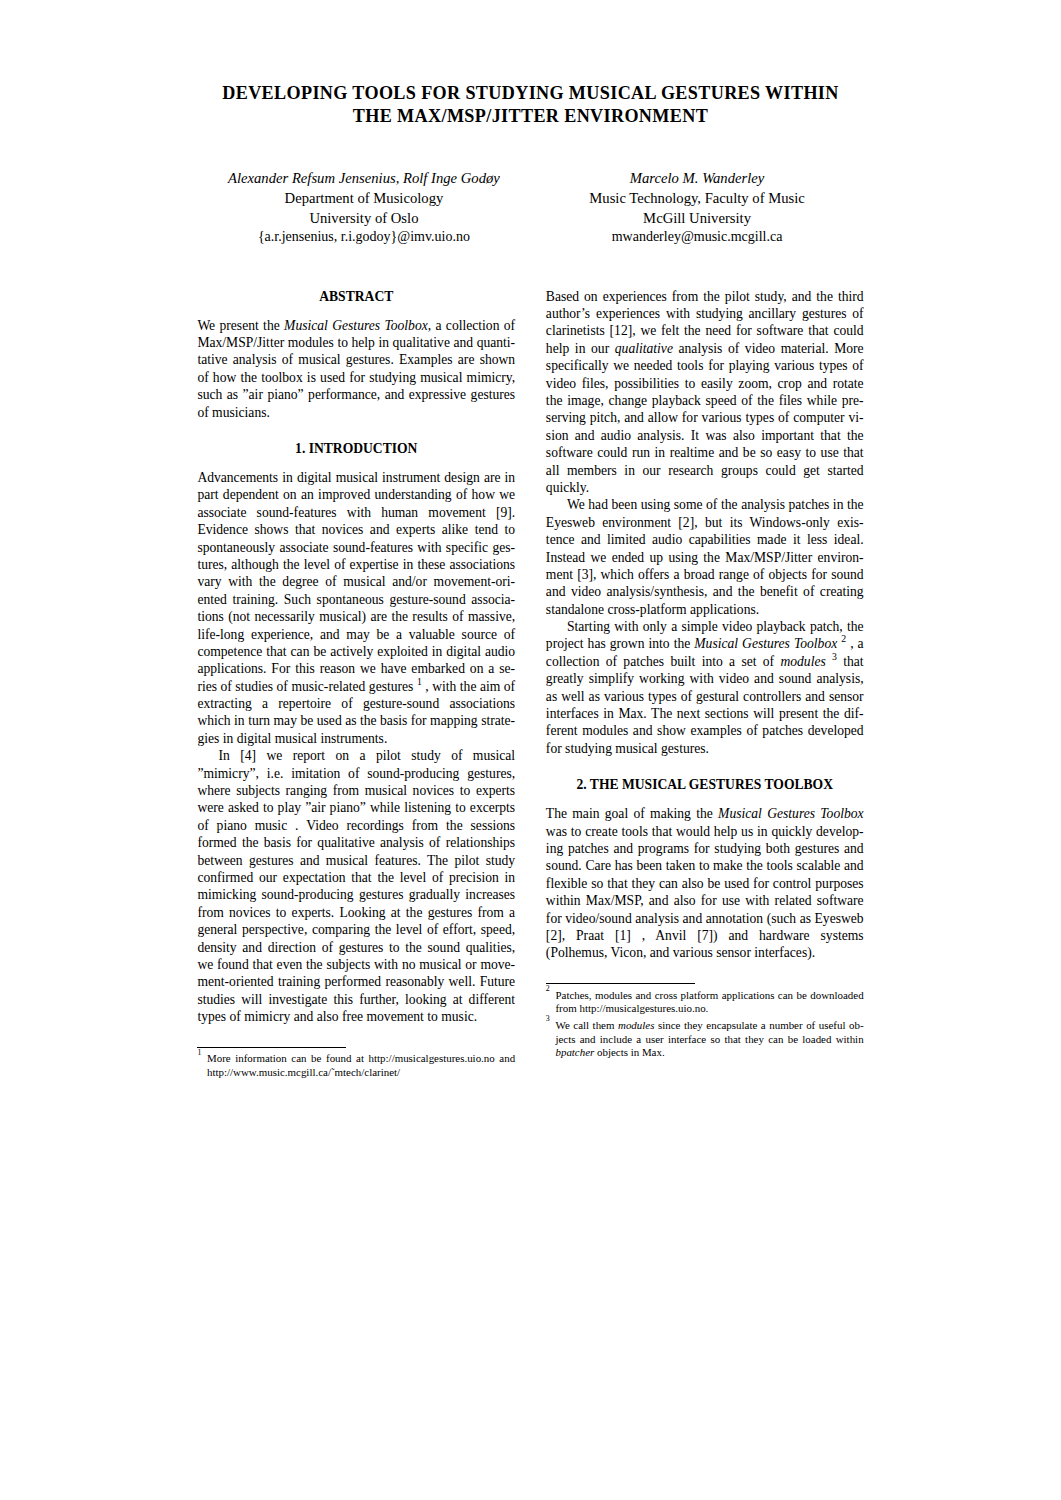Developing Tools for Studying Musical Gestures within
the Max/MSP/Jitter Environment
Alexander Refsum Jensenius, Rolf Inge Godøy
Department of Musicology
University of Oslo
{a.r.jensenius, r.i.godoy}@imv.uio.no
Marcelo M. Wanderley
Music Technology, Faculty of Music
McGill University
mwanderley@music.mcgill.ca
Abstract
We present the Musical Gestures Toolbox, a collection of Max/MSP/Jitter modules to help in qualitative and quantitative analysis of musical gestures. Examples are shown of how the toolbox is used for studying musical mimicry, such as ”air piano” performance, and expressive gestures of musicians.
1. Introduction
Advancements in digital musical instrument design are in part dependent on an improved understanding of how we associate sound-features with human movement [9]. Evidence shows that novices and experts alike tend to spontaneously associate sound-features with specific gestures, although the level of expertise in these associations vary with the degree of musical and/or movement-oriented training. Such spontaneous gesture-sound associations (not necessarily musical) are the results of massive, life-long experience, and may be a valuable source of competence that can be actively exploited in digital audio applications. For this reason we have embarked on a series of studies of music-related gestures 1 , with the aim of extracting a repertoire of gesture-sound associations which in turn may be used as the basis for mapping strategies in digital musical instruments.
In [4] we report on a pilot study of musical ”mimicry”, i.e. imitation of sound-producing gestures, where subjects ranging from musical novices to experts were asked to play ”air piano” while listening to excerpts of piano music . Video recordings from the sessions formed the basis for qualitative analysis of relationships between gestures and musical features. The pilot study confirmed our expectation that the level of precision in mimicking sound-producing gestures gradually increases from novices to experts. Looking at the gestures from a general perspective, comparing the level of effort, speed, density and direction of gestures to the sound qualities, we found that even the subjects with no musical or movement-oriented training performed reasonably well. Future studies will investigate this further, looking at different types of mimicry and also free movement to music.
1 More information can be found at http://musicalgestures.uio.no and http://www.music.mcgill.ca/˜mtech/clarinet/
Based on experiences from the pilot study, and the third author’s experiences with studying ancillary gestures of clarinetists [12], we felt the need for software that could help in our qualitative analysis of video material. More specifically we needed tools for playing various types of video files, possibilities to easily zoom, crop and rotate the image, change playback speed of the files while preserving pitch, and allow for various types of computer vision and audio analysis. It was also important that the software could run in realtime and be so easy to use that all members in our research groups could get started quickly.
We had been using some of the analysis patches in the Eyesweb environment [2], but its Windows-only existence and limited audio capabilities made it less ideal. Instead we ended up using the Max/MSP/Jitter environment [3], which offers a broad range of objects for sound and video analysis/synthesis, and the benefit of creating standalone cross-platform applications.
Starting with only a simple video playback patch, the project has grown into the Musical Gestures Toolbox 2 , a collection of patches built into a set of modules 3 that greatly simplify working with video and sound analysis, as well as various types of gestural controllers and sensor interfaces in Max. The next sections will present the different modules and show examples of patches developed for studying musical gestures.
2. The Musical Gestures Toolbox
The main goal of making the Musical Gestures Toolbox was to create tools that would help us in quickly developing patches and programs for studying both gestures and sound. Care has been taken to make the tools scalable and flexible so that they can also be used for control purposes within Max/MSP, and also for use with related software for video/sound analysis and annotation (such as Eyesweb [2], Praat [1] , Anvil [7]) and hardware systems (Polhemus, Vicon, and various sensor interfaces).
2 Patches, modules and cross platform applications can be downloaded from http://musicalgestures.uio.no.
3 We call them modules since they encapsulate a number of useful objects and include a user interface so that they can be loaded within bpatcher objects in Max.